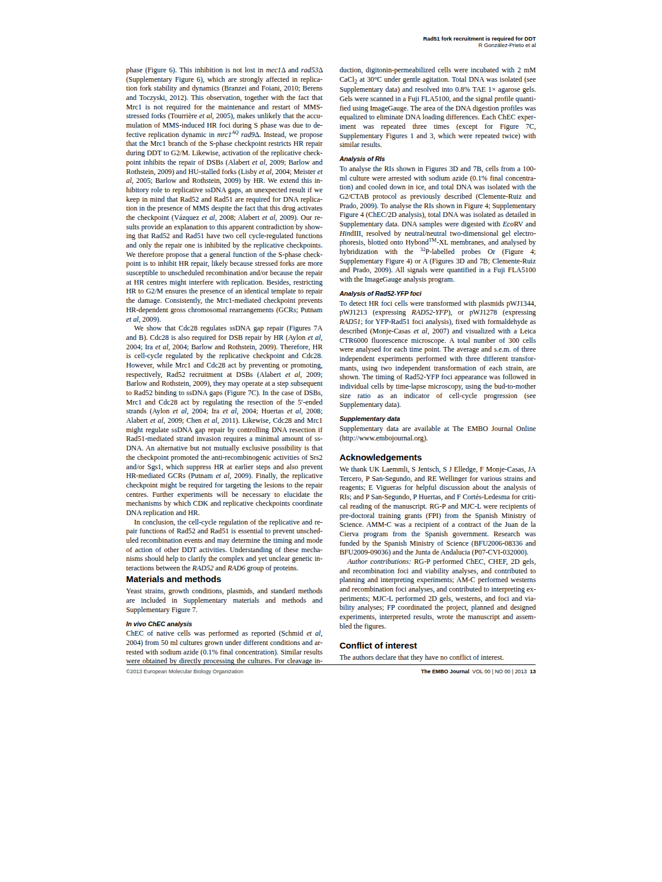Rad51 fork recruitment is required for DDT
R González-Prieto et al
phase (Figure 6). This inhibition is not lost in mec1 Δ and rad53 Δ (Supplementary Figure 6), which are strongly affected in replication fork stability and dynamics (Branzei and Foiani, 2010; Berens and Toczyski, 2012). This observation, together with the fact that Mrc1 is not required for the maintenance and restart of MMS-stressed forks (Tourrière et al, 2005), makes unlikely that the accumulation of MMS-induced HR foci during S phase was due to defective replication dynamic in mrc1AQ rad9 Δ. Instead, we propose that the Mrc1 branch of the S-phase checkpoint restricts HR repair during DDT to G2/M. Likewise, activation of the replicative checkpoint inhibits the repair of DSBs (Alabert et al, 2009; Barlow and Rothstein, 2009) and HU-stalled forks (Lisby et al, 2004; Meister et al, 2005; Barlow and Rothstein, 2009) by HR. We extend this inhibitory role to replicative ssDNA gaps, an unexpected result if we keep in mind that Rad52 and Rad51 are required for DNA replication in the presence of MMS despite the fact that this drug activates the checkpoint (Vázquez et al, 2008; Alabert et al, 2009). Our results provide an explanation to this apparent contradiction by showing that Rad52 and Rad51 have two cell cycle-regulated functions and only the repair one is inhibited by the replicative checkpoints. We therefore propose that a general function of the S-phase checkpoint is to inhibit HR repair, likely because stressed forks are more susceptible to unscheduled recombination and/or because the repair at HR centres might interfere with replication. Besides, restricting HR to G2/M ensures the presence of an identical template to repair the damage. Consistently, the Mrc1-mediated checkpoint prevents HR-dependent gross chromosomal rearrangements (GCRs; Putnam et al, 2009).
We show that Cdc28 regulates ssDNA gap repair (Figures 7A and B). Cdc28 is also required for DSB repair by HR (Aylon et al, 2004; Ira et al, 2004; Barlow and Rothstein, 2009). Therefore, HR is cell-cycle regulated by the replicative checkpoint and Cdc28. However, while Mrc1 and Cdc28 act by preventing or promoting, respectively, Rad52 recruitment at DSBs (Alabert et al, 2009; Barlow and Rothstein, 2009), they may operate at a step subsequent to Rad52 binding to ssDNA gaps (Figure 7C). In the case of DSBs, Mrc1 and Cdc28 act by regulating the resection of the 5′-ended strands (Aylon et al, 2004; Ira et al, 2004; Huertas et al, 2008; Alabert et al, 2009; Chen et al, 2011). Likewise, Cdc28 and Mrc1 might regulate ssDNA gap repair by controlling DNA resection if Rad51-mediated strand invasion requires a minimal amount of ssDNA. An alternative but not mutually exclusive possibility is that the checkpoint promoted the anti-recombinogenic activities of Srs2 and/or Sgs1, which suppress HR at earlier steps and also prevent HR-mediated GCRs (Putnam et al, 2009). Finally, the replicative checkpoint might be required for targeting the lesions to the repair centres. Further experiments will be necessary to elucidate the mechanisms by which CDK and replicative checkpoints coordinate DNA replication and HR.
In conclusion, the cell-cycle regulation of the replicative and repair functions of Rad52 and Rad51 is essential to prevent unscheduled recombination events and may determine the timing and mode of action of other DDT activities. Understanding of these mechanisms should help to clarify the complex and yet unclear genetic interactions between the RAD52 and RAD6 group of proteins.
Materials and methods
Yeast strains, growth conditions, plasmids, and standard methods are included in Supplementary materials and methods and Supplementary Figure 7.
In vivo ChEC analysis
ChEC of native cells was performed as reported (Schmid et al, 2004) from 50 ml cultures grown under different conditions and arrested with sodium azide (0.1% final concentration). Similar results were obtained by directly processing the cultures. For cleavage induction, digitonin-permeabilized cells were incubated with 2 mM CaCl2 at 30°C under gentle agitation. Total DNA was isolated (see Supplementary data) and resolved into 0.8% TAE 1× agarose gels. Gels were scanned in a Fuji FLA5100, and the signal profile quantified using ImageGauge. The area of the DNA digestion profiles was equalized to eliminate DNA loading differences. Each ChEC experiment was repeated three times (except for Figure 7C, Supplementary Figures 1 and 3, which were repeated twice) with similar results.
Analysis of RIs
To analyse the RIs shown in Figures 3D and 7B, cells from a 100-ml culture were arrested with sodium azide (0.1% final concentration) and cooled down in ice, and total DNA was isolated with the G2/CTAB protocol as previously described (Clemente-Ruiz and Prado, 2009). To analyse the RIs shown in Figure 4; Supplementary Figure 4 (ChEC/2D analysis), total DNA was isolated as detailed in Supplementary data. DNA samples were digested with Eco RV and HindIII, resolved by neutral/neutral two-dimensional gel electrophoresis, blotted onto HybondTM-XL membranes, and analysed by hybridization with the 32P-labelled probes Or (Figure 4; Supplementary Figure 4) or A (Figures 3D and 7B; Clemente-Ruiz and Prado, 2009). All signals were quantified in a Fuji FLA5100 with the ImageGauge analysis program.
Analysis of Rad52-YFP foci
To detect HR foci cells were transformed with plasmids pWJ1344, pWJ1213 (expressing RAD52-YFP), or pWJ1278 (expressing RAD51; for YFP-Rad51 foci analysis), fixed with formaldehyde as described (Monje-Casas et al, 2007) and visualized with a Leica CTR6000 fluorescence microscope. A total number of 300 cells were analysed for each time point. The average and s.e.m. of three independent experiments performed with three different transformants, using two independent transformation of each strain, are shown. The timing of Rad52-YFP foci appearance was followed in individual cells by time-lapse microscopy, using the bud-to-mother size ratio as an indicator of cell-cycle progression (see Supplementary data).
Supplementary data
Supplementary data are available at The EMBO Journal Online (http://www.embojournal.org).
Acknowledgements
We thank UK Laemmli, S Jentsch, S J Elledge, F Monje-Casas, JA Tercero, P San-Segundo, and RE Wellinger for various strains and reagents; E Vigueras for helpful discussion about the analysis of RIs; and P San-Segundo, P Huertas, and F Cortés-Ledesma for critical reading of the manuscript. RG-P and MJC-L were recipients of pre-doctoral training grants (FPI) from the Spanish Ministry of Science. AMM-C was a recipient of a contract of the Juan de la Cierva program from the Spanish government. Research was funded by the Spanish Ministry of Science (BFU2006-08336 and BFU2009-09036) and the Junta de Andalucia (P07-CVI-032000).
Author contributions: RG-P performed ChEC, CHEF, 2D gels, and recombination foci and viability analyses, and contributed to planning and interpreting experiments; AM-C performed westerns and recombination foci analyses, and contributed to interpreting experiments; MJC-L performed 2D gels, westerns, and foci and viability analyses; FP coordinated the project, planned and designed experiments, interpreted results, wrote the manuscript and assembled the figures.
Conflict of interest
The authors declare that they have no conflict of interest.
©2013 European Molecular Biology Organization
The EMBO Journal VOL 00 | NO 00 | 2013 13